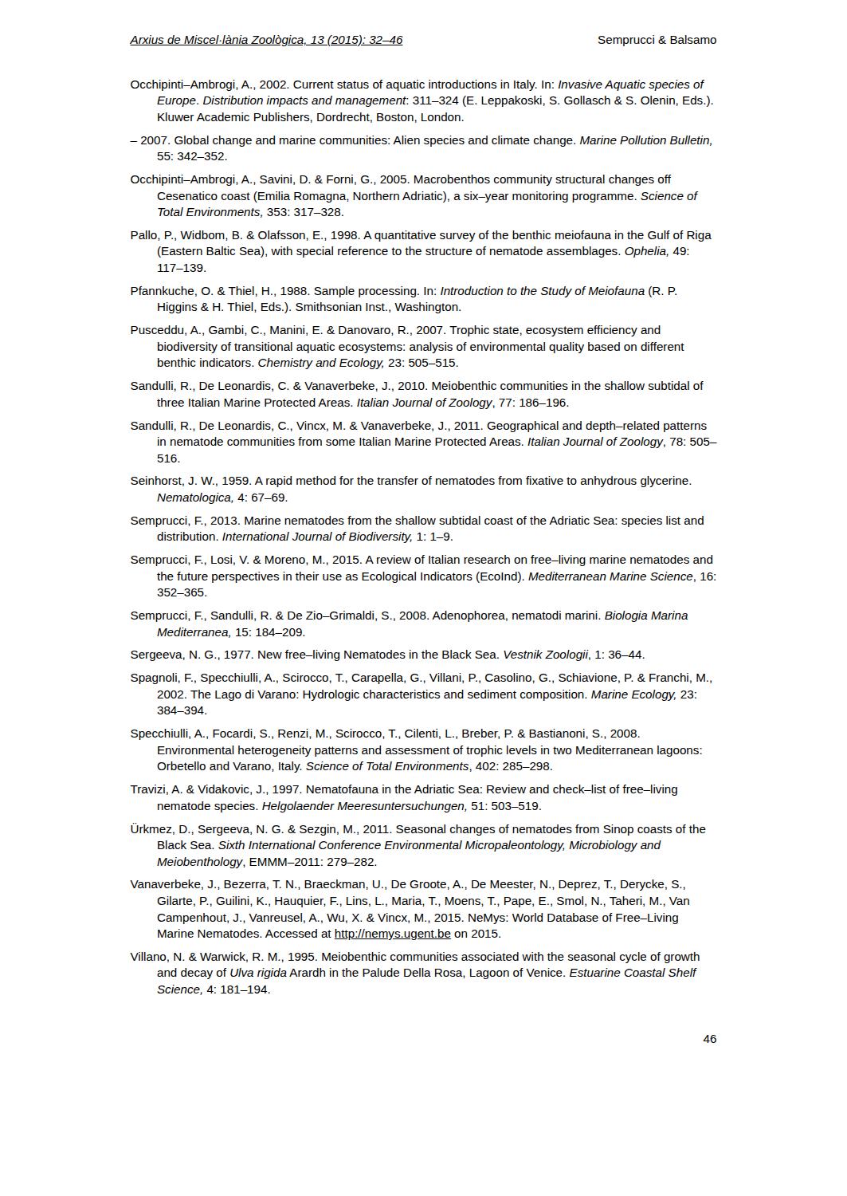Arxius de Miscel·lània Zoològica, 13 (2015): 32–46 Semprucci & Balsamo
Occhipinti–Ambrogi, A., 2002. Current status of aquatic introductions in Italy. In: Invasive Aquatic species of Europe. Distribution impacts and management: 311–324 (E. Leppakoski, S. Gollasch & S. Olenin, Eds.). Kluwer Academic Publishers, Dordrecht, Boston, London.
– 2007. Global change and marine communities: Alien species and climate change. Marine Pollution Bulletin, 55: 342–352.
Occhipinti–Ambrogi, A., Savini, D. & Forni, G., 2005. Macrobenthos community structural changes off Cesenatico coast (Emilia Romagna, Northern Adriatic), a six–year monitoring programme. Science of Total Environments, 353: 317–328.
Pallo, P., Widbom, B. & Olafsson, E., 1998. A quantitative survey of the benthic meiofauna in the Gulf of Riga (Eastern Baltic Sea), with special reference to the structure of nematode assemblages. Ophelia, 49: 117–139.
Pfannkuche, O. & Thiel, H., 1988. Sample processing. In: Introduction to the Study of Meiofauna (R. P. Higgins & H. Thiel, Eds.). Smithsonian Inst., Washington.
Pusceddu, A., Gambi, C., Manini, E. & Danovaro, R., 2007. Trophic state, ecosystem efficiency and biodiversity of transitional aquatic ecosystems: analysis of environmental quality based on different benthic indicators. Chemistry and Ecology, 23: 505–515.
Sandulli, R., De Leonardis, C. & Vanaverbeke, J., 2010. Meiobenthic communities in the shallow subtidal of three Italian Marine Protected Areas. Italian Journal of Zoology, 77: 186–196.
Sandulli, R., De Leonardis, C., Vincx, M. & Vanaverbeke, J., 2011. Geographical and depth–related patterns in nematode communities from some Italian Marine Protected Areas. Italian Journal of Zoology, 78: 505–516.
Seinhorst, J. W., 1959. A rapid method for the transfer of nematodes from fixative to anhydrous glycerine. Nematologica, 4: 67–69.
Semprucci, F., 2013. Marine nematodes from the shallow subtidal coast of the Adriatic Sea: species list and distribution. International Journal of Biodiversity, 1: 1–9.
Semprucci, F., Losi, V. & Moreno, M., 2015. A review of Italian research on free–living marine nematodes and the future perspectives in their use as Ecological Indicators (EcoInd). Mediterranean Marine Science, 16: 352–365.
Semprucci, F., Sandulli, R. & De Zio–Grimaldi, S., 2008. Adenophorea, nematodi marini. Biologia Marina Mediterranea, 15: 184–209.
Sergeeva, N. G., 1977. New free–living Nematodes in the Black Sea. Vestnik Zoologii, 1: 36–44.
Spagnoli, F., Specchiulli, A., Scirocco, T., Carapella, G., Villani, P., Casolino, G., Schiavione, P. & Franchi, M., 2002. The Lago di Varano: Hydrologic characteristics and sediment composition. Marine Ecology, 23: 384–394.
Specchiulli, A., Focardi, S., Renzi, M., Scirocco, T., Cilenti, L., Breber, P. & Bastianoni, S., 2008. Environmental heterogeneity patterns and assessment of trophic levels in two Mediterranean lagoons: Orbetello and Varano, Italy. Science of Total Environments, 402: 285–298.
Travizi, A. & Vidakovic, J., 1997. Nematofauna in the Adriatic Sea: Review and check–list of free–living nematode species. Helgolaender Meeresuntersuchungen, 51: 503–519.
Ürkmez, D., Sergeeva, N. G. & Sezgin, M., 2011. Seasonal changes of nematodes from Sinop coasts of the Black Sea. Sixth International Conference Environmental Micropaleontology, Microbiology and Meiobenthology, EMMM–2011: 279–282.
Vanaverbeke, J., Bezerra, T. N., Braeckman, U., De Groote, A., De Meester, N., Deprez, T., Derycke, S., Gilarte, P., Guilini, K., Hauquier, F., Lins, L., Maria, T., Moens, T., Pape, E., Smol, N., Taheri, M., Van Campenhout, J., Vanreusel, A., Wu, X. & Vincx, M., 2015. NeMys: World Database of Free–Living Marine Nematodes. Accessed at http://nemys.ugent.be on 2015.
Villano, N. & Warwick, R. M., 1995. Meiobenthic communities associated with the seasonal cycle of growth and decay of Ulva rigida Arardh in the Palude Della Rosa, Lagoon of Venice. Estuarine Coastal Shelf Science, 4: 181–194.
46